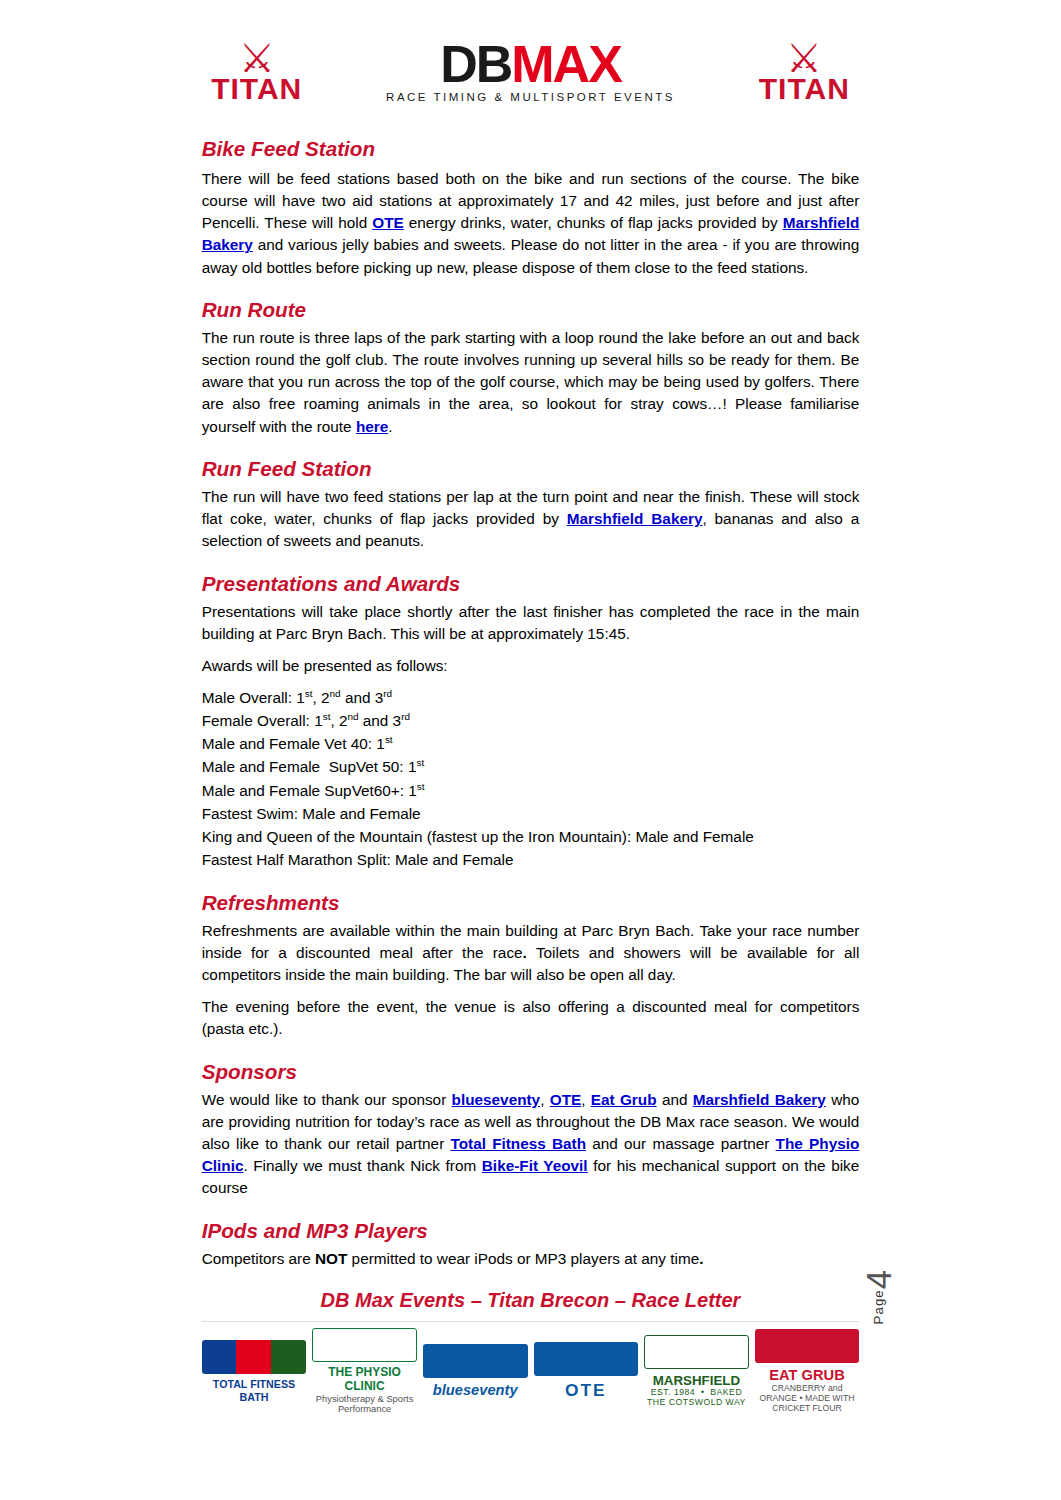⚔ TITAN
DB MAX
RACE TIMING & MULTISPORT EVENTS
⚔ TITAN
Bike Feed Station
There will be feed stations based both on the bike and run sections of the course. The bike course will have two aid stations at approximately 17 and 42 miles, just before and just after Pencelli. These will hold OTE energy drinks, water, chunks of flap jacks provided by Marshfield Bakery and various jelly babies and sweets. Please do not litter in the area - if you are throwing away old bottles before picking up new, please dispose of them close to the feed stations.
Run Route
The run route is three laps of the park starting with a loop round the lake before an out and back section round the golf club. The route involves running up several hills so be ready for them. Be aware that you run across the top of the golf course, which may be being used by golfers. There are also free roaming animals in the area, so lookout for stray cows…! Please familiarise yourself with the route here.
Run Feed Station
The run will have two feed stations per lap at the turn point and near the finish. These will stock flat coke, water, chunks of flap jacks provided by Marshfield Bakery, bananas and also a selection of sweets and peanuts.
Presentations and Awards
Presentations will take place shortly after the last finisher has completed the race in the main building at Parc Bryn Bach. This will be at approximately 15:45.
Awards will be presented as follows:
Male Overall: 1st, 2nd and 3rd
Female Overall: 1st, 2nd and 3rd
Male and Female Vet 40: 1st
Male and Female SupVet 50: 1st
Male and Female SupVet60+: 1st
Fastest Swim: Male and Female
King and Queen of the Mountain (fastest up the Iron Mountain): Male and Female
Fastest Half Marathon Split: Male and Female
Refreshments
Refreshments are available within the main building at Parc Bryn Bach. Take your race number inside for a discounted meal after the race. Toilets and showers will be available for all competitors inside the main building. The bar will also be open all day.
The evening before the event, the venue is also offering a discounted meal for competitors (pasta etc.).
Sponsors
We would like to thank our sponsor blueseventy, OTE, Eat Grub and Marshfield Bakery who are providing nutrition for today’s race as well as throughout the DB Max race season. We would also like to thank our retail partner Total Fitness Bath and our massage partner The Physio Clinic. Finally we must thank Nick from Bike-Fit Yeovil for his mechanical support on the bike course
IPods and MP3 Players
Competitors are NOT permitted to wear iPods or MP3 players at any time.
Page4
DB Max Events – Titan Brecon – Race Letter
TOTAL FITNESS BATH
THE PHYSIO CLINIC
Physiotherapy & Sports Performance
blueseventy
OTE
MARSHFIELD
EST. 1984 • BAKED THE COTSWOLD WAY
EAT GRUB
CRANBERRY and ORANGE • MADE WITH CRICKET FLOUR